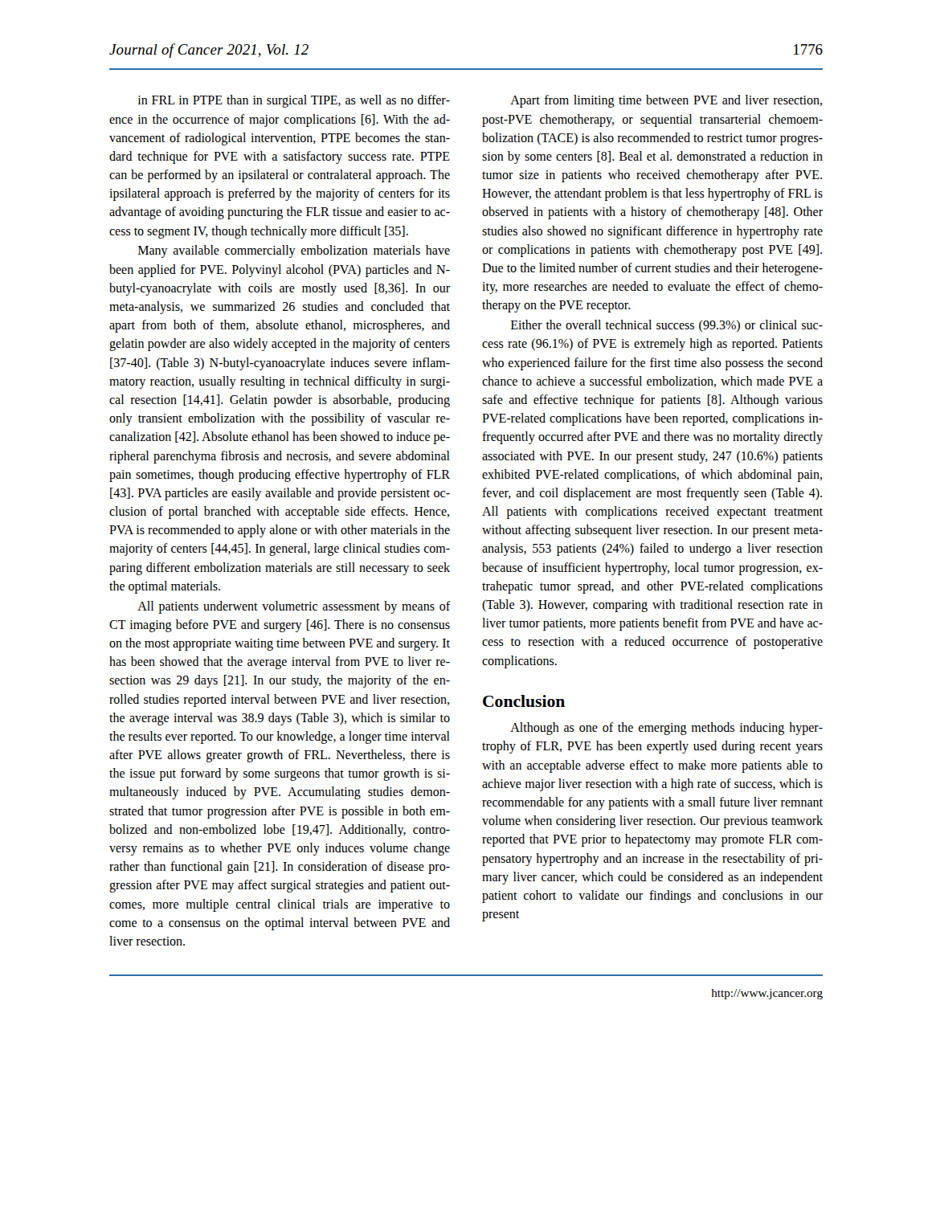Journal of Cancer 2021, Vol. 12
1776
in FRL in PTPE than in surgical TIPE, as well as no difference in the occurrence of major complications [6]. With the advancement of radiological intervention, PTPE becomes the standard technique for PVE with a satisfactory success rate. PTPE can be performed by an ipsilateral or contralateral approach. The ipsilateral approach is preferred by the majority of centers for its advantage of avoiding puncturing the FLR tissue and easier to access to segment IV, though technically more difficult [35].
Many available commercially embolization materials have been applied for PVE. Polyvinyl alcohol (PVA) particles and N-butyl-cyanoacrylate with coils are mostly used [8,36]. In our meta-analysis, we summarized 26 studies and concluded that apart from both of them, absolute ethanol, microspheres, and gelatin powder are also widely accepted in the majority of centers [37-40]. (Table 3) N-butyl-cyanoacrylate induces severe inflammatory reaction, usually resulting in technical difficulty in surgical resection [14,41]. Gelatin powder is absorbable, producing only transient embolization with the possibility of vascular recanalization [42]. Absolute ethanol has been showed to induce peripheral parenchyma fibrosis and necrosis, and severe abdominal pain sometimes, though producing effective hypertrophy of FLR [43]. PVA particles are easily available and provide persistent occlusion of portal branched with acceptable side effects. Hence, PVA is recommended to apply alone or with other materials in the majority of centers [44,45]. In general, large clinical studies comparing different embolization materials are still necessary to seek the optimal materials.
All patients underwent volumetric assessment by means of CT imaging before PVE and surgery [46]. There is no consensus on the most appropriate waiting time between PVE and surgery. It has been showed that the average interval from PVE to liver resection was 29 days [21]. In our study, the majority of the enrolled studies reported interval between PVE and liver resection, the average interval was 38.9 days (Table 3), which is similar to the results ever reported. To our knowledge, a longer time interval after PVE allows greater growth of FRL. Nevertheless, there is the issue put forward by some surgeons that tumor growth is simultaneously induced by PVE. Accumulating studies demonstrated that tumor progression after PVE is possible in both embolized and non-embolized lobe [19,47]. Additionally, controversy remains as to whether PVE only induces volume change rather than functional gain [21]. In consideration of disease progression after PVE may affect surgical strategies and patient outcomes, more multiple central clinical trials are imperative to come to a consensus on the optimal interval between PVE and liver resection.
Apart from limiting time between PVE and liver resection, post-PVE chemotherapy, or sequential transarterial chemoembolization (TACE) is also recommended to restrict tumor progression by some centers [8]. Beal et al. demonstrated a reduction in tumor size in patients who received chemotherapy after PVE. However, the attendant problem is that less hypertrophy of FRL is observed in patients with a history of chemotherapy [48]. Other studies also showed no significant difference in hypertrophy rate or complications in patients with chemotherapy post PVE [49]. Due to the limited number of current studies and their heterogeneity, more researches are needed to evaluate the effect of chemotherapy on the PVE receptor.
Either the overall technical success (99.3%) or clinical success rate (96.1%) of PVE is extremely high as reported. Patients who experienced failure for the first time also possess the second chance to achieve a successful embolization, which made PVE a safe and effective technique for patients [8]. Although various PVE-related complications have been reported, complications infrequently occurred after PVE and there was no mortality directly associated with PVE. In our present study, 247 (10.6%) patients exhibited PVE-related complications, of which abdominal pain, fever, and coil displacement are most frequently seen (Table 4). All patients with complications received expectant treatment without affecting subsequent liver resection. In our present meta-analysis, 553 patients (24%) failed to undergo a liver resection because of insufficient hypertrophy, local tumor progression, extrahepatic tumor spread, and other PVE-related complications (Table 3). However, comparing with traditional resection rate in liver tumor patients, more patients benefit from PVE and have access to resection with a reduced occurrence of postoperative complications.
Conclusion
Although as one of the emerging methods inducing hypertrophy of FLR, PVE has been expertly used during recent years with an acceptable adverse effect to make more patients able to achieve major liver resection with a high rate of success, which is recommendable for any patients with a small future liver remnant volume when considering liver resection. Our previous teamwork reported that PVE prior to hepatectomy may promote FLR compensatory hypertrophy and an increase in the resectability of primary liver cancer, which could be considered as an independent patient cohort to validate our findings and conclusions in our present
http://www.jcancer.org